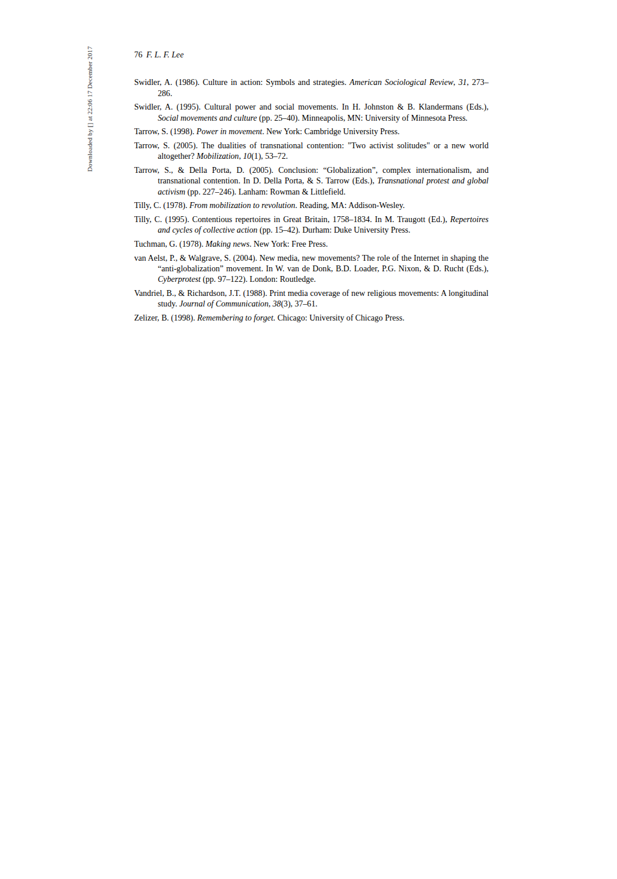Downloaded by [] at 22:06 17 December 2017
76 F. L. F. Lee
Swidler, A. (1986). Culture in action: Symbols and strategies. American Sociological Review, 31, 273–286.
Swidler, A. (1995). Cultural power and social movements. In H. Johnston & B. Klandermans (Eds.), Social movements and culture (pp. 25–40). Minneapolis, MN: University of Minnesota Press.
Tarrow, S. (1998). Power in movement. New York: Cambridge University Press.
Tarrow, S. (2005). The dualities of transnational contention: "Two activist solitudes" or a new world altogether? Mobilization, 10(1), 53–72.
Tarrow, S., & Della Porta, D. (2005). Conclusion: “Globalization”, complex internationalism, and transnational contention. In D. Della Porta, & S. Tarrow (Eds.), Transnational protest and global activism (pp. 227–246). Lanham: Rowman & Littlefield.
Tilly, C. (1978). From mobilization to revolution. Reading, MA: Addison-Wesley.
Tilly, C. (1995). Contentious repertoires in Great Britain, 1758–1834. In M. Traugott (Ed.), Repertoires and cycles of collective action (pp. 15–42). Durham: Duke University Press.
Tuchman, G. (1978). Making news. New York: Free Press.
van Aelst, P., & Walgrave, S. (2004). New media, new movements? The role of the Internet in shaping the “anti-globalization” movement. In W. van de Donk, B.D. Loader, P.G. Nixon, & D. Rucht (Eds.), Cyberprotest (pp. 97–122). London: Routledge.
Vandriel, B., & Richardson, J.T. (1988). Print media coverage of new religious movements: A longitudinal study. Journal of Communication, 38(3), 37–61.
Zelizer, B. (1998). Remembering to forget. Chicago: University of Chicago Press.